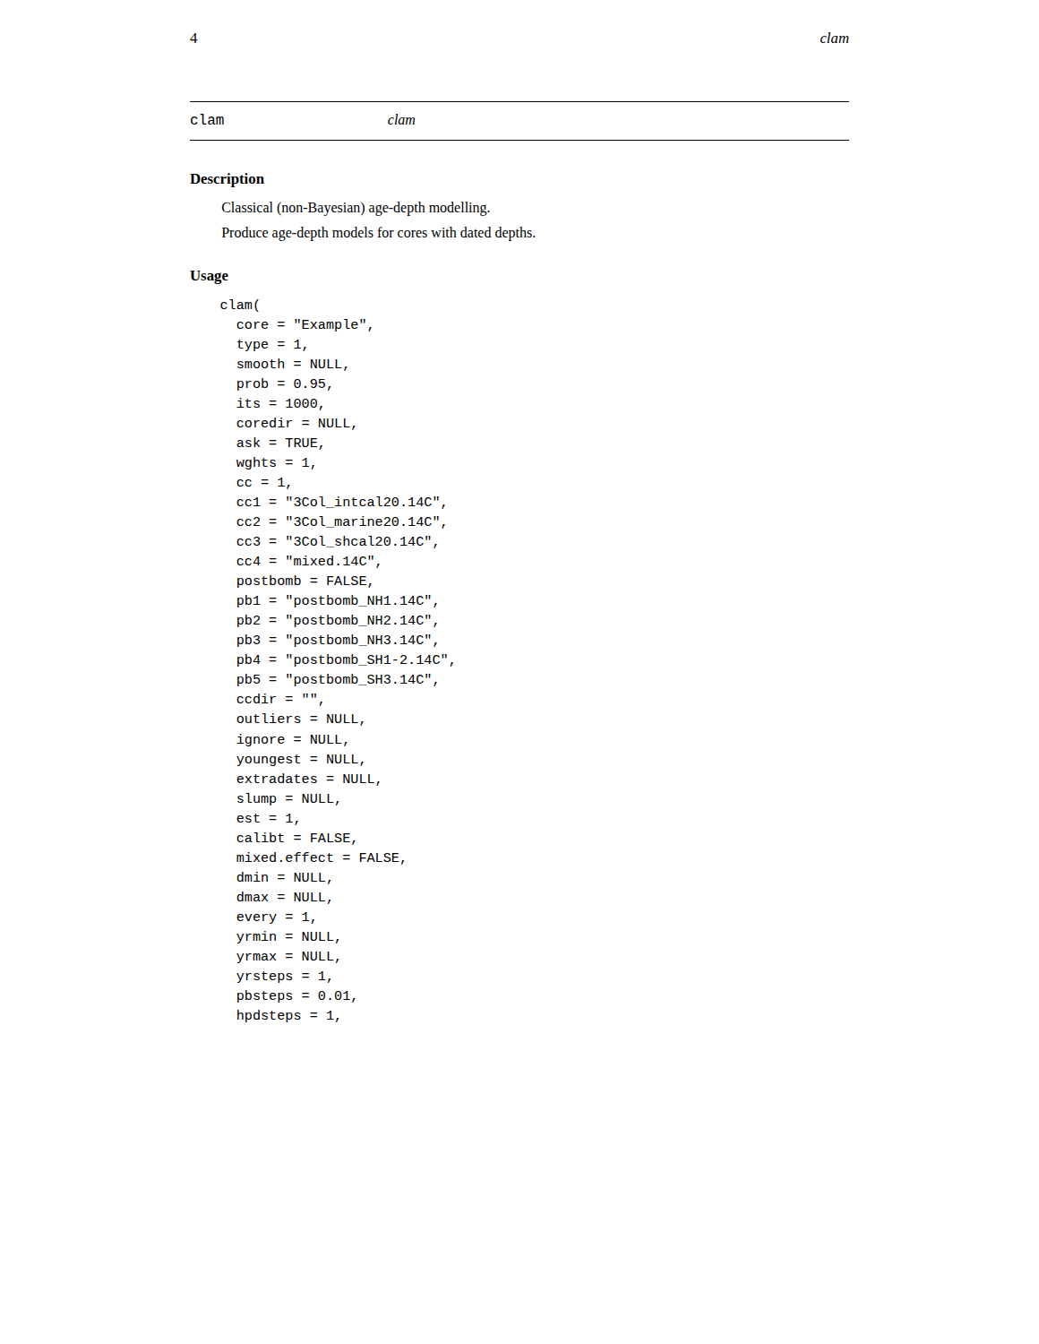4 clam
| clam | clam |
Description
Classical (non-Bayesian) age-depth modelling.
Produce age-depth models for cores with dated depths.
Usage
clam(
  core = "Example",
  type = 1,
  smooth = NULL,
  prob = 0.95,
  its = 1000,
  coredir = NULL,
  ask = TRUE,
  wghts = 1,
  cc = 1,
  cc1 = "3Col_intcal20.14C",
  cc2 = "3Col_marine20.14C",
  cc3 = "3Col_shcal20.14C",
  cc4 = "mixed.14C",
  postbomb = FALSE,
  pb1 = "postbomb_NH1.14C",
  pb2 = "postbomb_NH2.14C",
  pb3 = "postbomb_NH3.14C",
  pb4 = "postbomb_SH1-2.14C",
  pb5 = "postbomb_SH3.14C",
  ccdir = "",
  outliers = NULL,
  ignore = NULL,
  youngest = NULL,
  extradates = NULL,
  slump = NULL,
  est = 1,
  calibt = FALSE,
  mixed.effect = FALSE,
  dmin = NULL,
  dmax = NULL,
  every = 1,
  yrmin = NULL,
  yrmax = NULL,
  yrsteps = 1,
  pbsteps = 0.01,
  hpdsteps = 1,